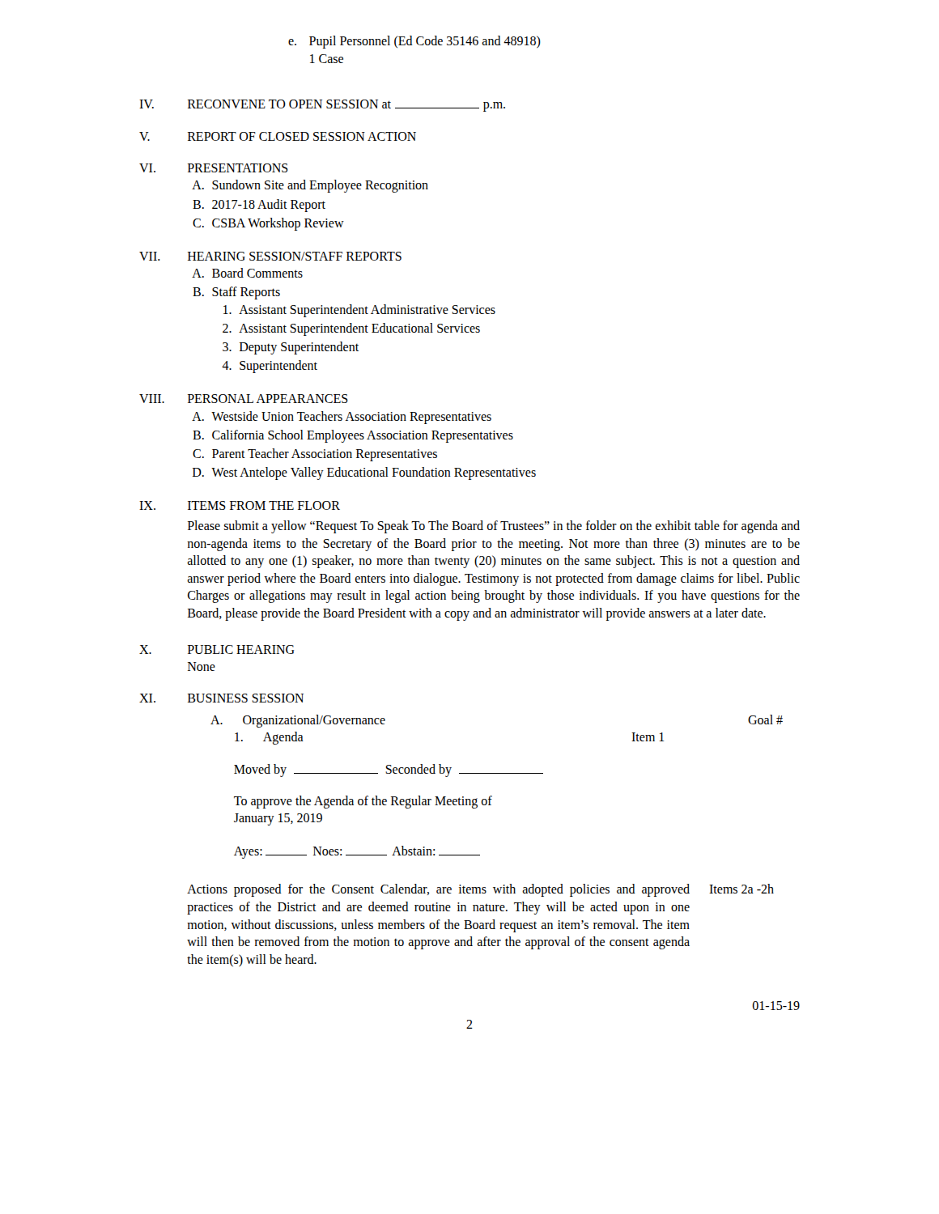e. Pupil Personnel (Ed Code 35146 and 48918)
1 Case
IV.
RECONVENE TO OPEN SESSION at p.m.
V.
REPORT OF CLOSED SESSION ACTION
VI.
PRESENTATIONS
Sundown Site and Employee Recognition
2017-18 Audit Report
CSBA Workshop Review
VII.
HEARING SESSION/STAFF REPORTS
Board Comments
Staff Reports
Assistant Superintendent Administrative Services
Assistant Superintendent Educational Services
Deputy Superintendent
Superintendent
VIII.
PERSONAL APPEARANCES
Westside Union Teachers Association Representatives
California School Employees Association Representatives
Parent Teacher Association Representatives
West Antelope Valley Educational Foundation Representatives
IX.
ITEMS FROM THE FLOOR
Please submit a yellow “Request To Speak To The Board of Trustees” in the folder on the exhibit table for agenda and non-agenda items to the Secretary of the Board prior to the meeting. Not more than three (3) minutes are to be allotted to any one (1) speaker, no more than twenty (20) minutes on the same subject. This is not a question and answer period where the Board enters into dialogue. Testimony is not protected from damage claims for libel. Public Charges or allegations may result in legal action being brought by those individuals. If you have questions for the Board, please provide the Board President with a copy and an administrator will provide answers at a later date.
X.
PUBLIC HEARING
None
XI.
BUSINESS SESSION
A. Organizational/Governance
1. Agenda
Item 1
Goal #
Moved by Seconded by
To approve the Agenda of the Regular Meeting of
January 15, 2019
Ayes: Noes: Abstain:
Actions proposed for the Consent Calendar, are items with adopted policies and approved practices of the District and are deemed routine in nature. They will be acted upon in one motion, without discussions, unless members of the Board request an item’s removal. The item will then be removed from the motion to approve and after the approval of the consent agenda the item(s) will be heard.
Items 2a -2h
01-15-19
2